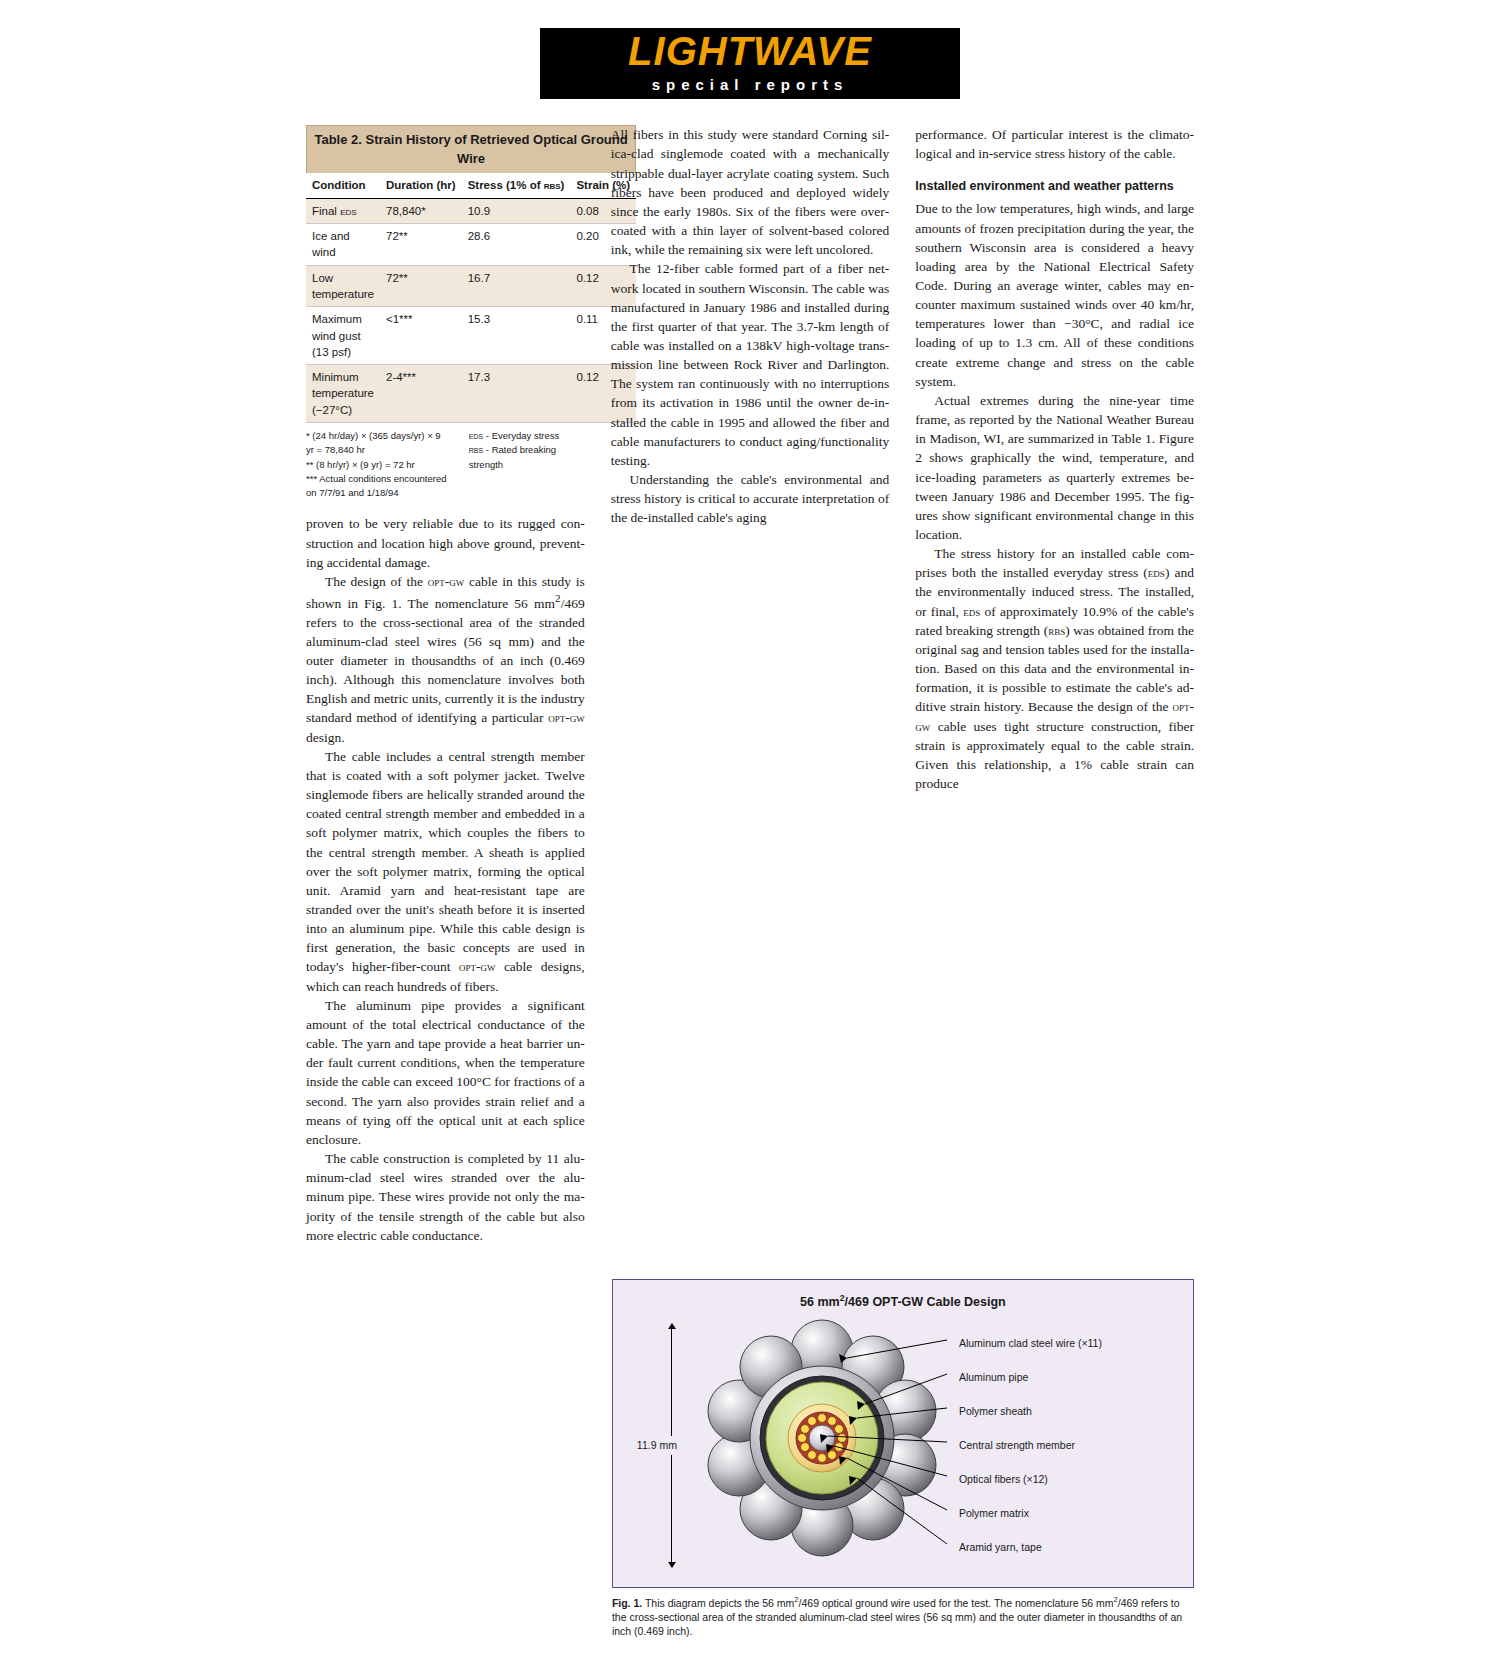Lightwave special reports
Table 2. Strain History of Retrieved Optical Ground Wire
| Condition | Duration (hr) | Stress (1% of rbs ) | Strain (%) |
| --- | --- | --- | --- |
| Final eds | 78,840* | 10.9 | 0.08 |
| Ice and wind | 72** | 28.6 | 0.20 |
| Low temperature | 72** | 16.7 | 0.12 |
| Maximum wind gust (13 psf) | <1*** | 15.3 | 0.11 |
| Minimum temperature (−27°C) | 2-4*** | 17.3 | 0.12 |
* (24 hr/day) × (365 days/yr) × 9 yr = 78,840 hr
** (8 hr/yr) × (9 yr) = 72 hr
*** Actual conditions encountered on 7/7/91 and 1/18/94
eds - Everyday stress
rbs - Rated breaking strength
proven to be very reliable due to its rugged construction and location high above ground, preventing accidental damage.
The design of the opt-gw cable in this study is shown in Fig. 1. The nomenclature 56 mm2/469 refers to the cross-sectional area of the stranded aluminum-clad steel wires (56 sq mm) and the outer diameter in thousandths of an inch (0.469 inch). Although this nomenclature involves both English and metric units, currently it is the industry standard method of identifying a particular opt-gw design.
The cable includes a central strength member that is coated with a soft polymer jacket. Twelve singlemode fibers are helically stranded around the coated central strength member and embedded in a soft polymer matrix, which couples the fibers to the central strength member. A sheath is applied over the soft polymer matrix, forming the optical unit. Aramid yarn and heat-resistant tape are stranded over the unit's sheath before it is inserted into an aluminum pipe. While this cable design is first generation, the basic concepts are used in today's higher-fiber-count opt-gw cable designs, which can reach hundreds of fibers.
The aluminum pipe provides a significant amount of the total electrical conductance of the cable. The yarn and tape provide a heat barrier under fault current conditions, when the temperature inside the cable can exceed 100°C for fractions of a second. The yarn also provides strain relief and a means of tying off the optical unit at each splice enclosure.
The cable construction is completed by 11 aluminum-clad steel wires stranded over the aluminum pipe. These wires provide not only the majority of the tensile strength of the cable but also more electric cable conductance.
All fibers in this study were standard Corning silica-clad singlemode coated with a mechanically strippable dual-layer acrylate coating system. Such fibers have been produced and deployed widely since the early 1980s. Six of the fibers were overcoated with a thin layer of solvent-based colored ink, while the remaining six were left uncolored.
The 12-fiber cable formed part of a fiber network located in southern Wisconsin. The cable was manufactured in January 1986 and installed during the first quarter of that year. The 3.7-km length of cable was installed on a 138kV high-voltage transmission line between Rock River and Darlington. The system ran continuously with no interruptions from its activation in 1986 until the owner de-installed the cable in 1995 and allowed the fiber and cable manufacturers to conduct aging/functionality testing.
Understanding the cable's environmental and stress history is critical to accurate interpretation of the de-installed cable's aging
performance. Of particular interest is the climatological and in-service stress history of the cable.
Installed environment and weather patterns
Due to the low temperatures, high winds, and large amounts of frozen precipitation during the year, the southern Wisconsin area is considered a heavy loading area by the National Electrical Safety Code. During an average winter, cables may encounter maximum sustained winds over 40 km/hr, temperatures lower than −30°C, and radial ice loading of up to 1.3 cm. All of these conditions create extreme change and stress on the cable system.
Actual extremes during the nine-year time frame, as reported by the National Weather Bureau in Madison, WI, are summarized in Table 1. Figure 2 shows graphically the wind, temperature, and ice-loading parameters as quarterly extremes between January 1986 and December 1995. The figures show significant environmental change in this location.
The stress history for an installed cable comprises both the installed everyday stress (eds) and the environmentally induced stress. The installed, or final, eds of approximately 10.9% of the cable's rated breaking strength (rbs) was obtained from the original sag and tension tables used for the installation. Based on this data and the environmental information, it is possible to estimate the cable's additive strain history. Because the design of the opt-gw cable uses tight structure construction, fiber strain is approximately equal to the cable strain. Given this relationship, a 1% cable strain can produce
56 mm2/469 OPT-GW Cable Design
11.9 mm
Aluminum clad steel wire (×11)
Aluminum pipe
Polymer sheath
Central strength member
Optical fibers (×12)
Polymer matrix
Aramid yarn, tape
Fig. 1. This diagram depicts the 56 mm2/469 optical ground wire used for the test. The nomenclature 56 mm2/469 refers to the cross-sectional area of the stranded aluminum-clad steel wires (56 sq mm) and the outer diameter in thousandths of an inch (0.469 inch).